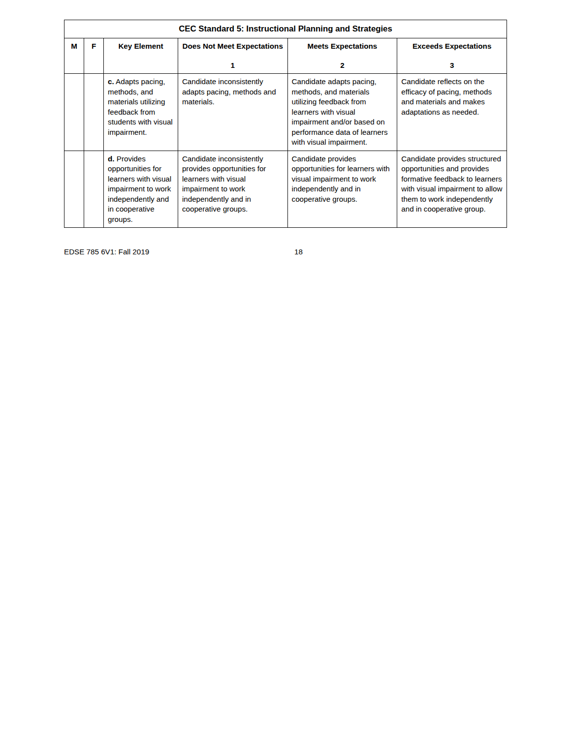CEC Standard 5: Instructional Planning and Strategies
| M | F | Key Element | Does Not Meet Expectations 1 | Meets Expectations 2 | Exceeds Expectations 3 |
| --- | --- | --- | --- | --- | --- |
| | | c. Adapts pacing, methods, and materials utilizing feedback from students with visual impairment. | Candidate inconsistently adapts pacing, methods and materials. | Candidate adapts pacing, methods, and materials utilizing feedback from learners with visual impairment and/or based on performance data of learners with visual impairment. | Candidate reflects on the efficacy of pacing, methods and materials and makes adaptations as needed. |
| | | d. Provides opportunities for learners with visual impairment to work independently and in cooperative groups. | Candidate inconsistently provides opportunities for learners with visual impairment to work independently and in cooperative groups. | Candidate provides opportunities for learners with visual impairment to work independently and in cooperative groups. | Candidate provides structured opportunities and provides formative feedback to learners with visual impairment to allow them to work independently and in cooperative group. |
EDSE 785 6V1: Fall 2019 18